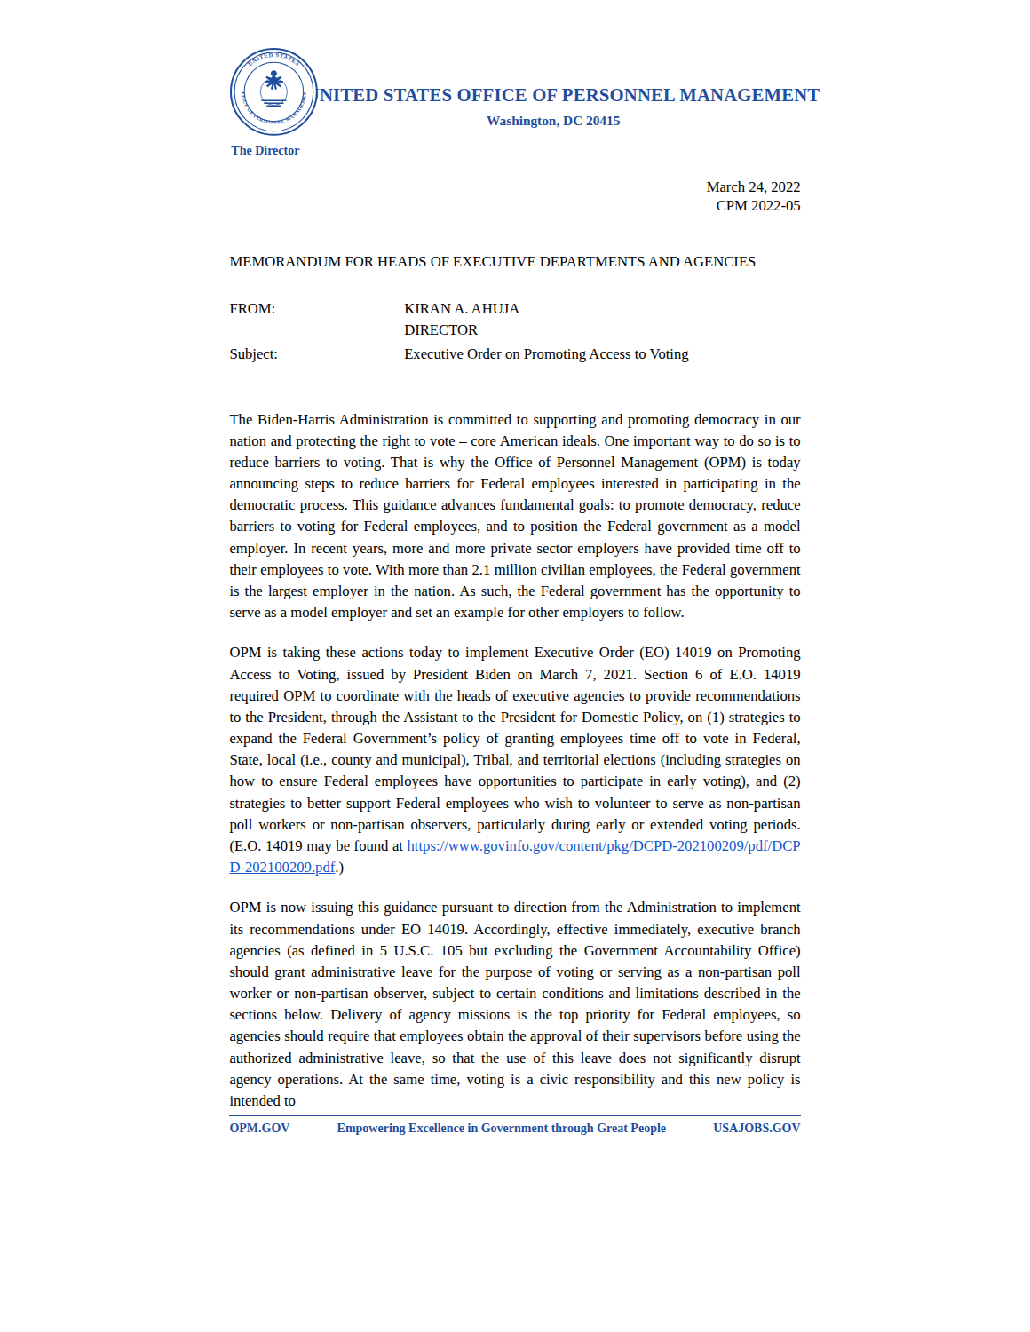UNITED STATES OFFICE OF PERSONNEL MANAGEMENT
UNITED STATES OFFICE OF PERSONNEL MANAGEMENT
Washington, DC 20415
The Director
March 24, 2022
CPM 2022-05
MEMORANDUM FOR HEADS OF EXECUTIVE DEPARTMENTS AND AGENCIES
| FROM: | KIRAN A. AHUJA DIRECTOR |
| Subject: | Executive Order on Promoting Access to Voting |
The Biden-Harris Administration is committed to supporting and promoting democracy in our nation and protecting the right to vote – core American ideals. One important way to do so is to reduce barriers to voting. That is why the Office of Personnel Management (OPM) is today announcing steps to reduce barriers for Federal employees interested in participating in the democratic process. This guidance advances fundamental goals: to promote democracy, reduce barriers to voting for Federal employees, and to position the Federal government as a model employer. In recent years, more and more private sector employers have provided time off to their employees to vote. With more than 2.1 million civilian employees, the Federal government is the largest employer in the nation. As such, the Federal government has the opportunity to serve as a model employer and set an example for other employers to follow.
OPM is taking these actions today to implement Executive Order (EO) 14019 on Promoting Access to Voting, issued by President Biden on March 7, 2021. Section 6 of E.O. 14019 required OPM to coordinate with the heads of executive agencies to provide recommendations to the President, through the Assistant to the President for Domestic Policy, on (1) strategies to expand the Federal Government’s policy of granting employees time off to vote in Federal, State, local (i.e., county and municipal), Tribal, and territorial elections (including strategies on how to ensure Federal employees have opportunities to participate in early voting), and (2) strategies to better support Federal employees who wish to volunteer to serve as non-partisan poll workers or non-partisan observers, particularly during early or extended voting periods. (E.O. 14019 may be found at https://www.govinfo.gov/content/pkg/DCPD-202100209/pdf/DCPD-202100209.pdf.)
OPM is now issuing this guidance pursuant to direction from the Administration to implement its recommendations under EO 14019. Accordingly, effective immediately, executive branch agencies (as defined in 5 U.S.C. 105 but excluding the Government Accountability Office) should grant administrative leave for the purpose of voting or serving as a non-partisan poll worker or non-partisan observer, subject to certain conditions and limitations described in the sections below. Delivery of agency missions is the top priority for Federal employees, so agencies should require that employees obtain the approval of their supervisors before using the authorized administrative leave, so that the use of this leave does not significantly disrupt agency operations. At the same time, voting is a civic responsibility and this new policy is intended to
OPM.GOV Empowering Excellence in Government through Great People USAJOBS.GOV